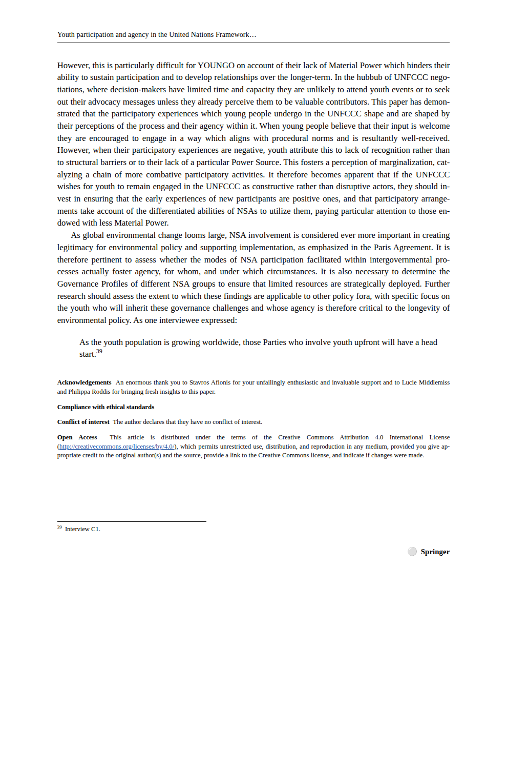Youth participation and agency in the United Nations Framework…
However, this is particularly difficult for YOUNGO on account of their lack of Material Power which hinders their ability to sustain participation and to develop relationships over the longer-term. In the hubbub of UNFCCC negotiations, where decision-makers have limited time and capacity they are unlikely to attend youth events or to seek out their advocacy messages unless they already perceive them to be valuable contributors. This paper has demonstrated that the participatory experiences which young people undergo in the UNFCCC shape and are shaped by their perceptions of the process and their agency within it. When young people believe that their input is welcome they are encouraged to engage in a way which aligns with procedural norms and is resultantly well-received. However, when their participatory experiences are negative, youth attribute this to lack of recognition rather than to structural barriers or to their lack of a particular Power Source. This fosters a perception of marginalization, catalyzing a chain of more combative participatory activities. It therefore becomes apparent that if the UNFCCC wishes for youth to remain engaged in the UNFCCC as constructive rather than disruptive actors, they should invest in ensuring that the early experiences of new participants are positive ones, and that participatory arrangements take account of the differentiated abilities of NSAs to utilize them, paying particular attention to those endowed with less Material Power.
As global environmental change looms large, NSA involvement is considered ever more important in creating legitimacy for environmental policy and supporting implementation, as emphasized in the Paris Agreement. It is therefore pertinent to assess whether the modes of NSA participation facilitated within intergovernmental processes actually foster agency, for whom, and under which circumstances. It is also necessary to determine the Governance Profiles of different NSA groups to ensure that limited resources are strategically deployed. Further research should assess the extent to which these findings are applicable to other policy fora, with specific focus on the youth who will inherit these governance challenges and whose agency is therefore critical to the longevity of environmental policy. As one interviewee expressed:
As the youth population is growing worldwide, those Parties who involve youth upfront will have a head start.39
Acknowledgements An enormous thank you to Stavros Afionis for your unfailingly enthusiastic and invaluable support and to Lucie Middlemiss and Philippa Roddis for bringing fresh insights to this paper.
Compliance with ethical standards
Conflict of interest The author declares that they have no conflict of interest.
Open Access This article is distributed under the terms of the Creative Commons Attribution 4.0 International License (http://creativecommons.org/licenses/by/4.0/), which permits unrestricted use, distribution, and reproduction in any medium, provided you give appropriate credit to the original author(s) and the source, provide a link to the Creative Commons license, and indicate if changes were made.
39 Interview C1.
⚪ Springer